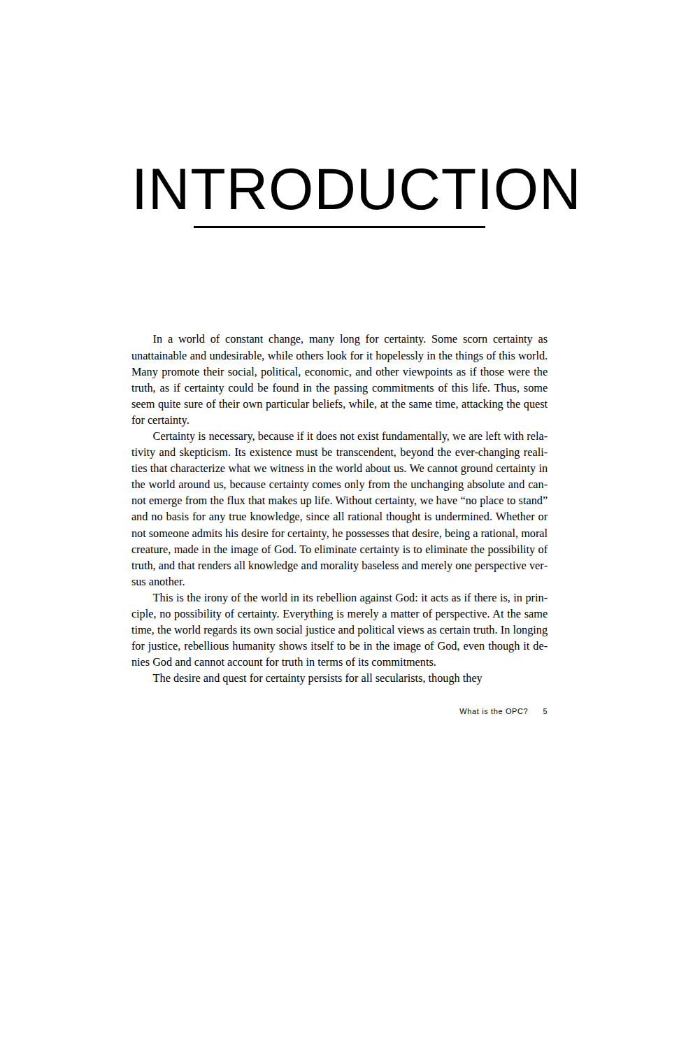Introduction
In a world of constant change, many long for certainty. Some scorn certainty as unattainable and undesirable, while others look for it hopelessly in the things of this world. Many promote their social, political, economic, and other viewpoints as if those were the truth, as if certainty could be found in the passing commitments of this life. Thus, some seem quite sure of their own particular beliefs, while, at the same time, attacking the quest for certainty.
Certainty is necessary, because if it does not exist fundamentally, we are left with relativity and skepticism. Its existence must be transcendent, beyond the ever-changing realities that characterize what we witness in the world about us. We cannot ground certainty in the world around us, because certainty comes only from the unchanging absolute and cannot emerge from the flux that makes up life. Without certainty, we have “no place to stand” and no basis for any true knowledge, since all rational thought is undermined. Whether or not someone admits his desire for certainty, he possesses that desire, being a rational, moral creature, made in the image of God. To eliminate certainty is to eliminate the possibility of truth, and that renders all knowledge and morality baseless and merely one perspective versus another.
This is the irony of the world in its rebellion against God: it acts as if there is, in principle, no possibility of certainty. Everything is merely a matter of perspective. At the same time, the world regards its own social justice and political views as certain truth. In longing for justice, rebellious humanity shows itself to be in the image of God, even though it denies God and cannot account for truth in terms of its commitments.
The desire and quest for certainty persists for all secularists, though they
What is the OPC?5